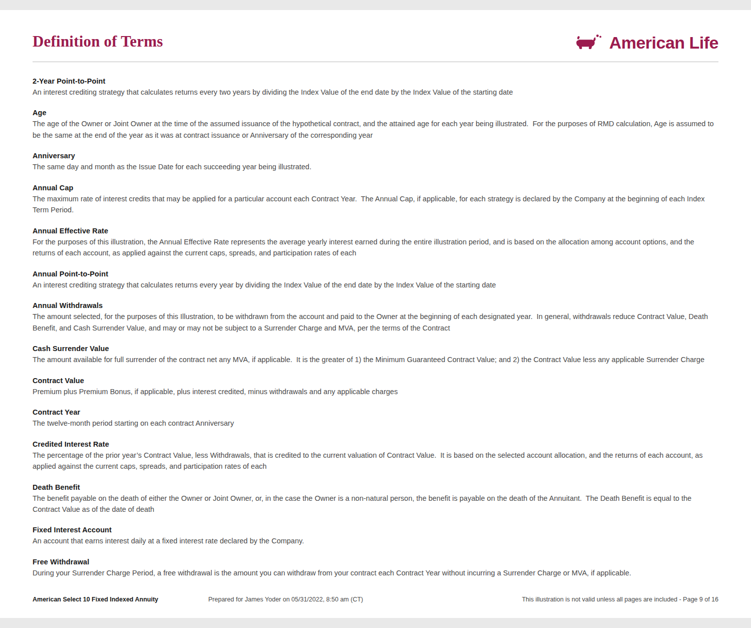Definition of Terms
American Life
2-Year Point-to-Point
An interest crediting strategy that calculates returns every two years by dividing the Index Value of the end date by the Index Value of the starting date
Age
The age of the Owner or Joint Owner at the time of the assumed issuance of the hypothetical contract, and the attained age for each year being illustrated. For the purposes of RMD calculation, Age is assumed to be the same at the end of the year as it was at contract issuance or Anniversary of the corresponding year
Anniversary
The same day and month as the Issue Date for each succeeding year being illustrated.
Annual Cap
The maximum rate of interest credits that may be applied for a particular account each Contract Year. The Annual Cap, if applicable, for each strategy is declared by the Company at the beginning of each Index Term Period.
Annual Effective Rate
For the purposes of this illustration, the Annual Effective Rate represents the average yearly interest earned during the entire illustration period, and is based on the allocation among account options, and the returns of each account, as applied against the current caps, spreads, and participation rates of each
Annual Point-to-Point
An interest crediting strategy that calculates returns every year by dividing the Index Value of the end date by the Index Value of the starting date
Annual Withdrawals
The amount selected, for the purposes of this Illustration, to be withdrawn from the account and paid to the Owner at the beginning of each designated year. In general, withdrawals reduce Contract Value, Death Benefit, and Cash Surrender Value, and may or may not be subject to a Surrender Charge and MVA, per the terms of the Contract
Cash Surrender Value
The amount available for full surrender of the contract net any MVA, if applicable. It is the greater of 1) the Minimum Guaranteed Contract Value; and 2) the Contract Value less any applicable Surrender Charge
Contract Value
Premium plus Premium Bonus, if applicable, plus interest credited, minus withdrawals and any applicable charges
Contract Year
The twelve-month period starting on each contract Anniversary
Credited Interest Rate
The percentage of the prior year’s Contract Value, less Withdrawals, that is credited to the current valuation of Contract Value. It is based on the selected account allocation, and the returns of each account, as applied against the current caps, spreads, and participation rates of each
Death Benefit
The benefit payable on the death of either the Owner or Joint Owner, or, in the case the Owner is a non-natural person, the benefit is payable on the death of the Annuitant. The Death Benefit is equal to the Contract Value as of the date of death
Fixed Interest Account
An account that earns interest daily at a fixed interest rate declared by the Company.
Free Withdrawal
During your Surrender Charge Period, a free withdrawal is the amount you can withdraw from your contract each Contract Year without incurring a Surrender Charge or MVA, if applicable.
American Select 10 Fixed Indexed Annuity Prepared for James Yoder on 05/31/2022, 8:50 am (CT) This illustration is not valid unless all pages are included - Page 9 of 16